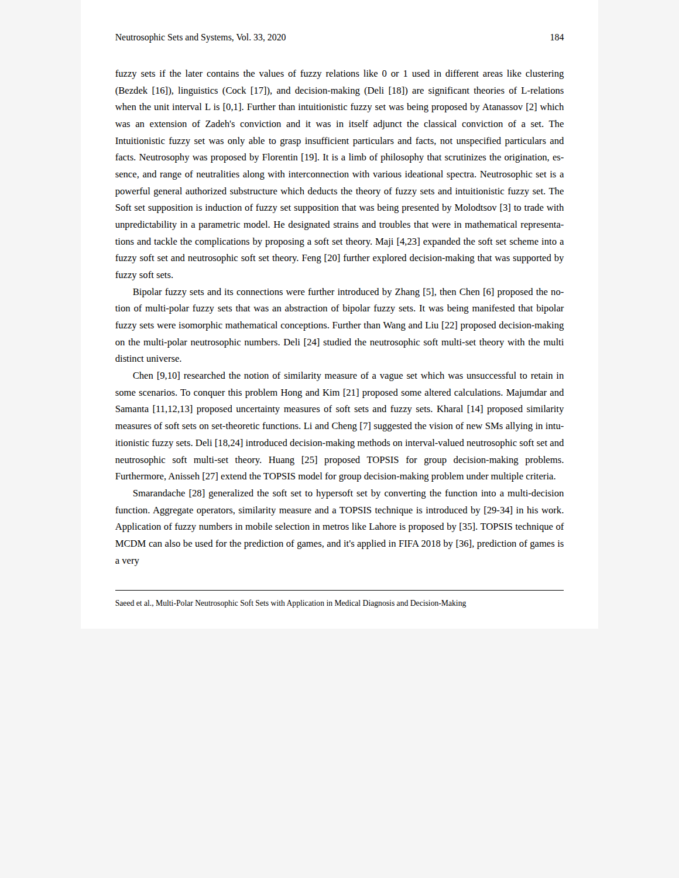Neutrosophic Sets and Systems, Vol. 33, 2020 184
fuzzy sets if the later contains the values of fuzzy relations like 0 or 1 used in different areas like clustering (Bezdek [16]), linguistics (Cock [17]), and decision-making (Deli [18]) are significant theories of L-relations when the unit interval L is [0,1]. Further than intuitionistic fuzzy set was being proposed by Atanassov [2] which was an extension of Zadeh's conviction and it was in itself adjunct the classical conviction of a set. The Intuitionistic fuzzy set was only able to grasp insufficient particulars and facts, not unspecified particulars and facts. Neutrosophy was proposed by Florentin [19]. It is a limb of philosophy that scrutinizes the origination, essence, and range of neutralities along with interconnection with various ideational spectra. Neutrosophic set is a powerful general authorized substructure which deducts the theory of fuzzy sets and intuitionistic fuzzy set. The Soft set supposition is induction of fuzzy set supposition that was being presented by Molodtsov [3] to trade with unpredictability in a parametric model. He designated strains and troubles that were in mathematical representations and tackle the complications by proposing a soft set theory. Maji [4,23] expanded the soft set scheme into a fuzzy soft set and neutrosophic soft set theory. Feng [20] further explored decision-making that was supported by fuzzy soft sets.
Bipolar fuzzy sets and its connections were further introduced by Zhang [5], then Chen [6] proposed the notion of multi-polar fuzzy sets that was an abstraction of bipolar fuzzy sets. It was being manifested that bipolar fuzzy sets were isomorphic mathematical conceptions. Further than Wang and Liu [22] proposed decision-making on the multi-polar neutrosophic numbers. Deli [24] studied the neutrosophic soft multi-set theory with the multi distinct universe.
Chen [9,10] researched the notion of similarity measure of a vague set which was unsuccessful to retain in some scenarios. To conquer this problem Hong and Kim [21] proposed some altered calculations. Majumdar and Samanta [11,12,13] proposed uncertainty measures of soft sets and fuzzy sets. Kharal [14] proposed similarity measures of soft sets on set-theoretic functions. Li and Cheng [7] suggested the vision of new SMs allying in intuitionistic fuzzy sets. Deli [18,24] introduced decision-making methods on interval-valued neutrosophic soft set and neutrosophic soft multi-set theory. Huang [25] proposed TOPSIS for group decision-making problems. Furthermore, Anisseh [27] extend the TOPSIS model for group decision-making problem under multiple criteria.
Smarandache [28] generalized the soft set to hypersoft set by converting the function into a multi-decision function. Aggregate operators, similarity measure and a TOPSIS technique is introduced by [29-34] in his work. Application of fuzzy numbers in mobile selection in metros like Lahore is proposed by [35]. TOPSIS technique of MCDM can also be used for the prediction of games, and it's applied in FIFA 2018 by [36], prediction of games is a very
Saeed et al., Multi-Polar Neutrosophic Soft Sets with Application in Medical Diagnosis and Decision-Making